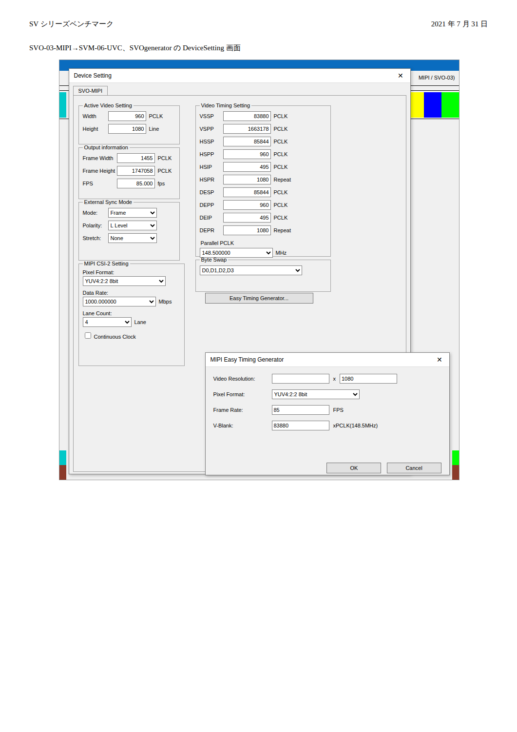SV シリーズベンチマーク
2021 年 7 月 31 日
SVO-03-MIPI→SVM-06-UVC、SVOgenerator の DeviceSetting 画面
MIPI / SVO-03)
Device Setting
✕
SVO-MIPI
Active Video Setting
Width PCLK
Height Line
Output information
Frame Width PCLK
Frame Height PCLK
FPS fps
External Sync Mode
Mode: Frame
Polarity: L Level
Stretch: None
MIPI CSI-2 Setting
Pixel Format:
YUV4:2:2 8bit
Data Rate:
1000.000000 Mbps
Lane Count:
4 Lane
Continuous Clock
Video Timing Setting
VSSPPCLK
VSPPPCLK
HSSPPCLK
HSPPPCLK
HSIPPCLK
HSPRRepeat
DESPPCLK
DEPPPCLK
DEIPPCLK
DEPRRepeat
Parallel PCLK
148.500000 MHz
Byte Swap D0,D1,D2,D3
Easy Timing Generator...
MIPI Easy Timing Generator
✕
Video Resolution: x
Pixel Format: YUV4:2:2 8bit
Frame Rate: FPS
V-Blank: xPCLK(148.5MHz)
OK Cancel